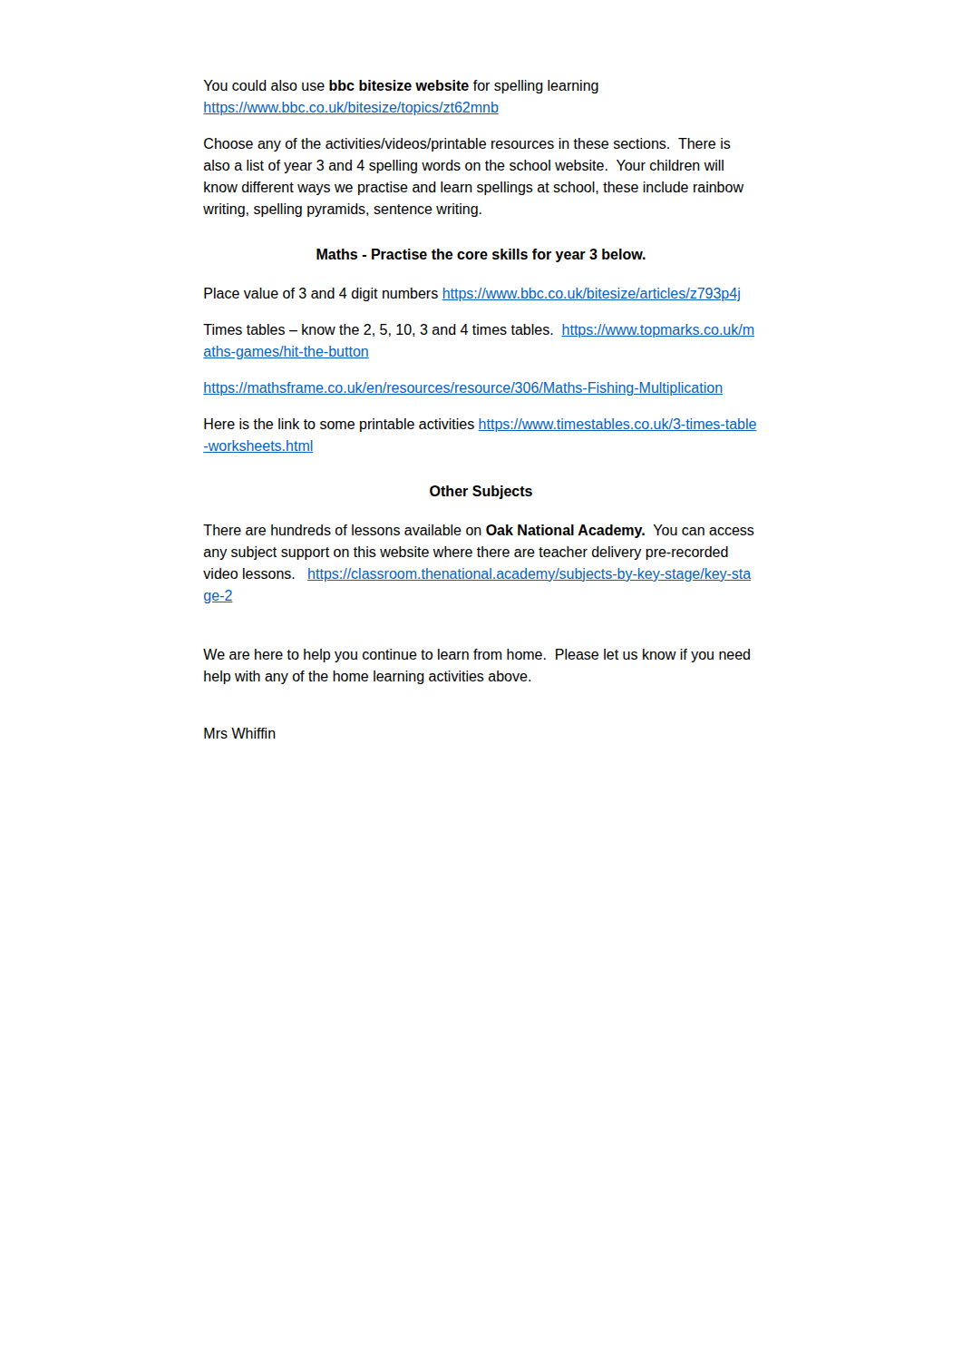You could also use bbc bitesize website for spelling learning
https://www.bbc.co.uk/bitesize/topics/zt62mnb
Choose any of the activities/videos/printable resources in these sections. There is also a list of year 3 and 4 spelling words on the school website. Your children will know different ways we practise and learn spellings at school, these include rainbow writing, spelling pyramids, sentence writing.
Maths - Practise the core skills for year 3 below.
Place value of 3 and 4 digit numbers https://www.bbc.co.uk/bitesize/articles/z793p4j
Times tables – know the 2, 5, 10, 3 and 4 times tables. https://www.topmarks.co.uk/maths-games/hit-the-button
https://mathsframe.co.uk/en/resources/resource/306/Maths-Fishing-Multiplication
Here is the link to some printable activities https://www.timestables.co.uk/3-times-table-worksheets.html
Other Subjects
There are hundreds of lessons available on Oak National Academy. You can access any subject support on this website where there are teacher delivery pre-recorded video lessons. https://classroom.thenational.academy/subjects-by-key-stage/key-stage-2
We are here to help you continue to learn from home. Please let us know if you need help with any of the home learning activities above.
Mrs Whiffin